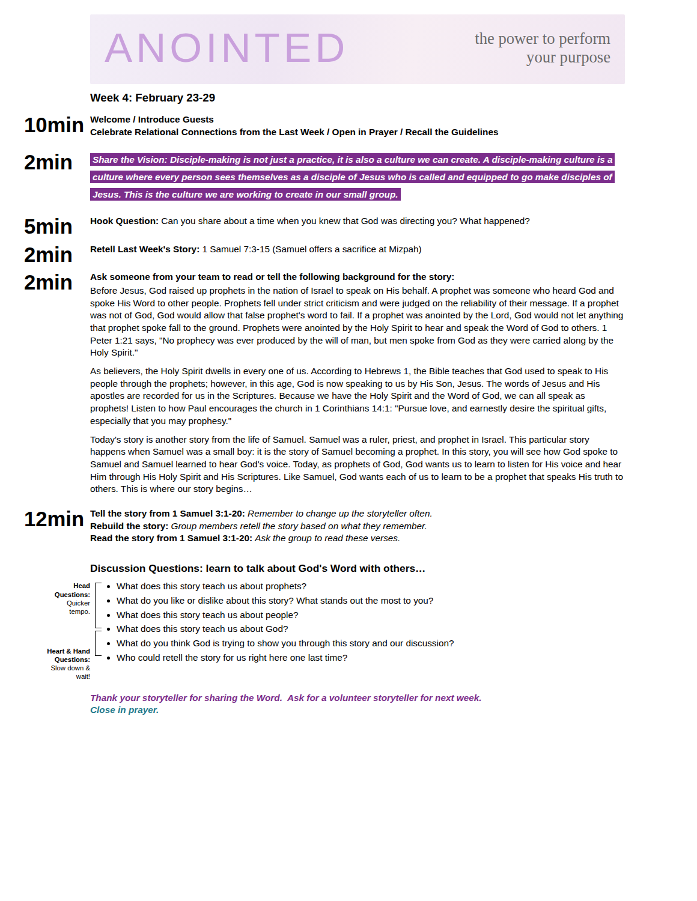ANOINTED
the power to perform
your purpose
Week 4: February 23-29
10min
Welcome / Introduce Guests
Celebrate Relational Connections from the Last Week / Open in Prayer / Recall the Guidelines
2min
Share the Vision: Disciple-making is not just a practice, it is also a culture we can create. A disciple-making culture is a culture where every person sees themselves as a disciple of Jesus who is called and equipped to go make disciples of Jesus. This is the culture we are working to create in our small group.
5min
Hook Question: Can you share about a time when you knew that God was directing you? What happened?
2min
Retell Last Week's Story: 1 Samuel 7:3-15 (Samuel offers a sacrifice at Mizpah)
2min
Ask someone from your team to read or tell the following background for the story:
Before Jesus, God raised up prophets in the nation of Israel to speak on His behalf. A prophet was someone who heard God and spoke His Word to other people. Prophets fell under strict criticism and were judged on the reliability of their message. If a prophet was not of God, God would allow that false prophet's word to fail. If a prophet was anointed by the Lord, God would not let anything that prophet spoke fall to the ground. Prophets were anointed by the Holy Spirit to hear and speak the Word of God to others. 1 Peter 1:21 says, "No prophecy was ever produced by the will of man, but men spoke from God as they were carried along by the Holy Spirit."
As believers, the Holy Spirit dwells in every one of us. According to Hebrews 1, the Bible teaches that God used to speak to His people through the prophets; however, in this age, God is now speaking to us by His Son, Jesus. The words of Jesus and His apostles are recorded for us in the Scriptures. Because we have the Holy Spirit and the Word of God, we can all speak as prophets! Listen to how Paul encourages the church in 1 Corinthians 14:1: "Pursue love, and earnestly desire the spiritual gifts, especially that you may prophesy."
Today's story is another story from the life of Samuel. Samuel was a ruler, priest, and prophet in Israel. This particular story happens when Samuel was a small boy: it is the story of Samuel becoming a prophet. In this story, you will see how God spoke to Samuel and Samuel learned to hear God's voice. Today, as prophets of God, God wants us to learn to listen for His voice and hear Him through His Holy Spirit and His Scriptures. Like Samuel, God wants each of us to learn to be a prophet that speaks His truth to others. This is where our story begins…
12min
Tell the story from 1 Samuel 3:1-20: Remember to change up the storyteller often.
Rebuild the story: Group members retell the story based on what they remember.
Read the story from 1 Samuel 3:1-20: Ask the group to read these verses.
Discussion Questions: learn to talk about God's Word with others…
Head
Questions:
Quicker
tempo.
Heart & Hand
Questions:
Slow down &
wait!
What does this story teach us about prophets?
What do you like or dislike about this story? What stands out the most to you?
What does this story teach us about people?
What does this story teach us about God?
What do you think God is trying to show you through this story and our discussion?
Who could retell the story for us right here one last time?
Thank your storyteller for sharing the Word. Ask for a volunteer storyteller for next week.
Close in prayer.